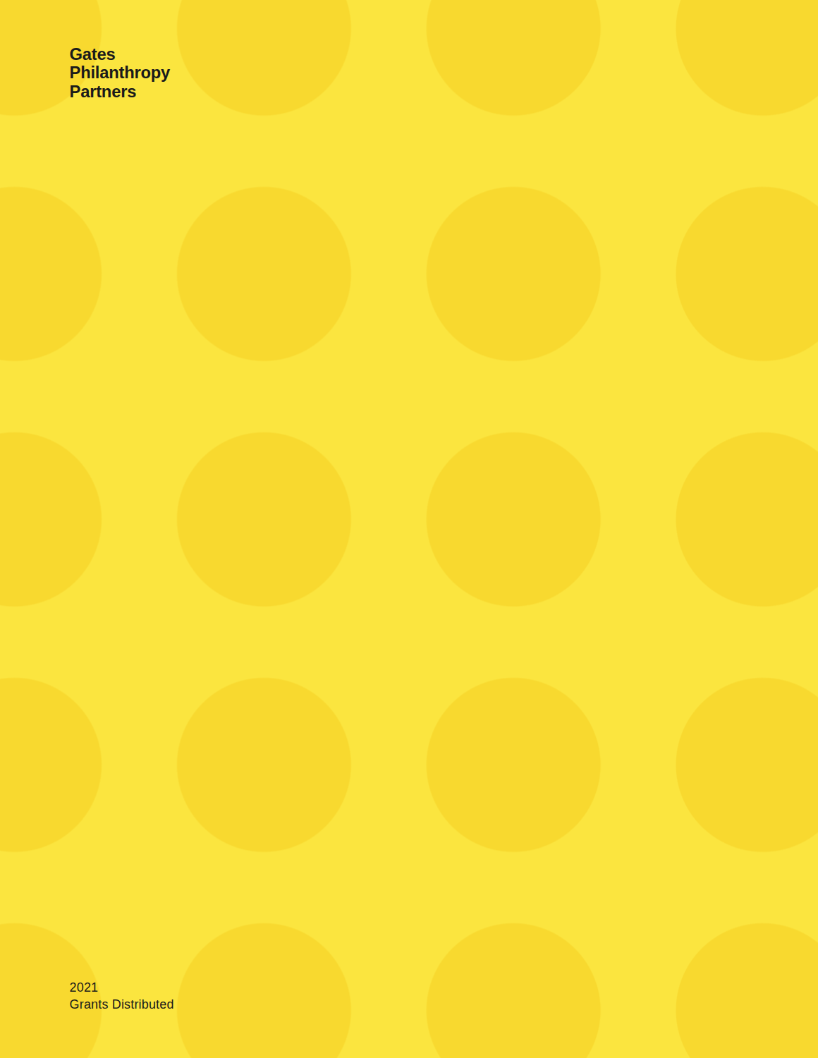Gates Philanthropy Partners
2021 Grants Distributed